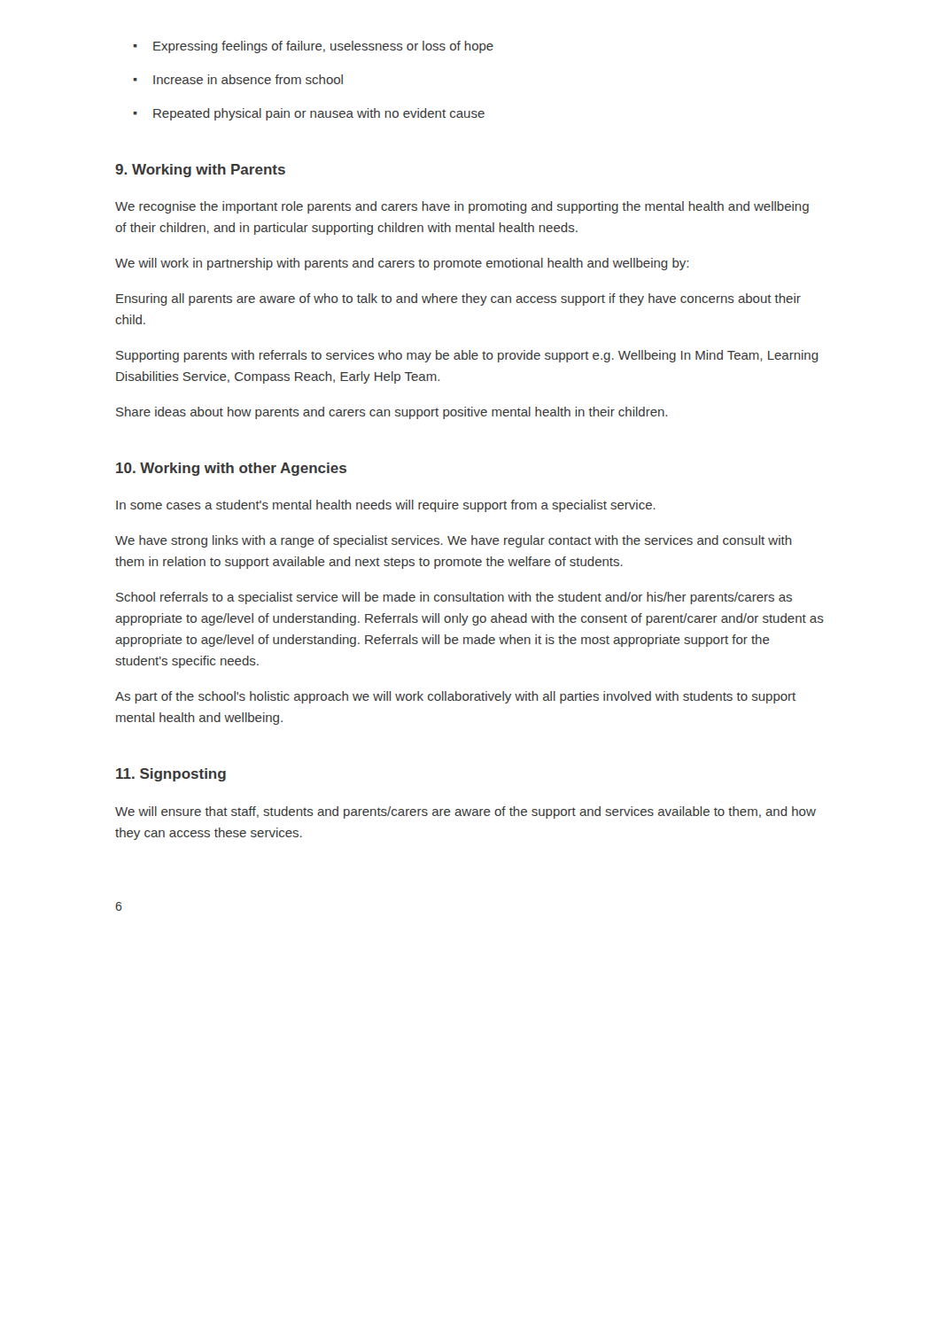Expressing feelings of failure, uselessness or loss of hope
Increase in absence from school
Repeated physical pain or nausea with no evident cause
9. Working with Parents
We recognise the important role parents and carers have in promoting and supporting the mental health and wellbeing of their children, and in particular supporting children with mental health needs.
We will work in partnership with parents and carers to promote emotional health and wellbeing by:
Ensuring all parents are aware of who to talk to and where they can access support if they have concerns about their child.
Supporting parents with referrals to services who may be able to provide support e.g. Wellbeing In Mind Team, Learning Disabilities Service, Compass Reach, Early Help Team.
Share ideas about how parents and carers can support positive mental health in their children.
10. Working with other Agencies
In some cases a student's mental health needs will require support from a specialist service.
We have strong links with a range of specialist services. We have regular contact with the services and consult with them in relation to support available and next steps to promote the welfare of students.
School referrals to a specialist service will be made in consultation with the student and/or his/her parents/carers as appropriate to age/level of understanding. Referrals will only go ahead with the consent of parent/carer and/or student as appropriate to age/level of understanding. Referrals will be made when it is the most appropriate support for the student's specific needs.
As part of the school's holistic approach we will work collaboratively with all parties involved with students to support mental health and wellbeing.
11. Signposting
We will ensure that staff, students and parents/carers are aware of the support and services available to them, and how they can access these services.
6